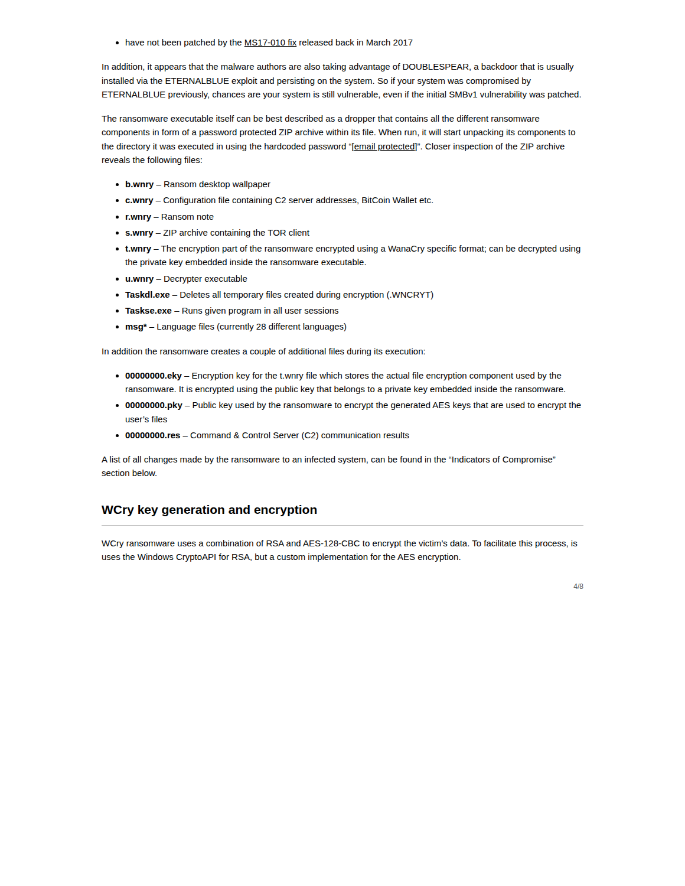have not been patched by the MS17-010 fix released back in March 2017
In addition, it appears that the malware authors are also taking advantage of DOUBLESPEAR, a backdoor that is usually installed via the ETERNALBLUE exploit and persisting on the system. So if your system was compromised by ETERNALBLUE previously, chances are your system is still vulnerable, even if the initial SMBv1 vulnerability was patched.
The ransomware executable itself can be best described as a dropper that contains all the different ransomware components in form of a password protected ZIP archive within its file. When run, it will start unpacking its components to the directory it was executed in using the hardcoded password “[email protected]”. Closer inspection of the ZIP archive reveals the following files:
b.wnry – Ransom desktop wallpaper
c.wnry – Configuration file containing C2 server addresses, BitCoin Wallet etc.
r.wnry – Ransom note
s.wnry – ZIP archive containing the TOR client
t.wnry – The encryption part of the ransomware encrypted using a WanaCry specific format; can be decrypted using the private key embedded inside the ransomware executable.
u.wnry – Decrypter executable
Taskdl.exe – Deletes all temporary files created during encryption (.WNCRYT)
Taskse.exe – Runs given program in all user sessions
msg* – Language files (currently 28 different languages)
In addition the ransomware creates a couple of additional files during its execution:
00000000.eky – Encryption key for the t.wnry file which stores the actual file encryption component used by the ransomware. It is encrypted using the public key that belongs to a private key embedded inside the ransomware.
00000000.pky – Public key used by the ransomware to encrypt the generated AES keys that are used to encrypt the user’s files
00000000.res – Command & Control Server (C2) communication results
A list of all changes made by the ransomware to an infected system, can be found in the “Indicators of Compromise” section below.
WCry key generation and encryption
WCry ransomware uses a combination of RSA and AES-128-CBC to encrypt the victim’s data. To facilitate this process, is uses the Windows CryptoAPI for RSA, but a custom implementation for the AES encryption.
4/8